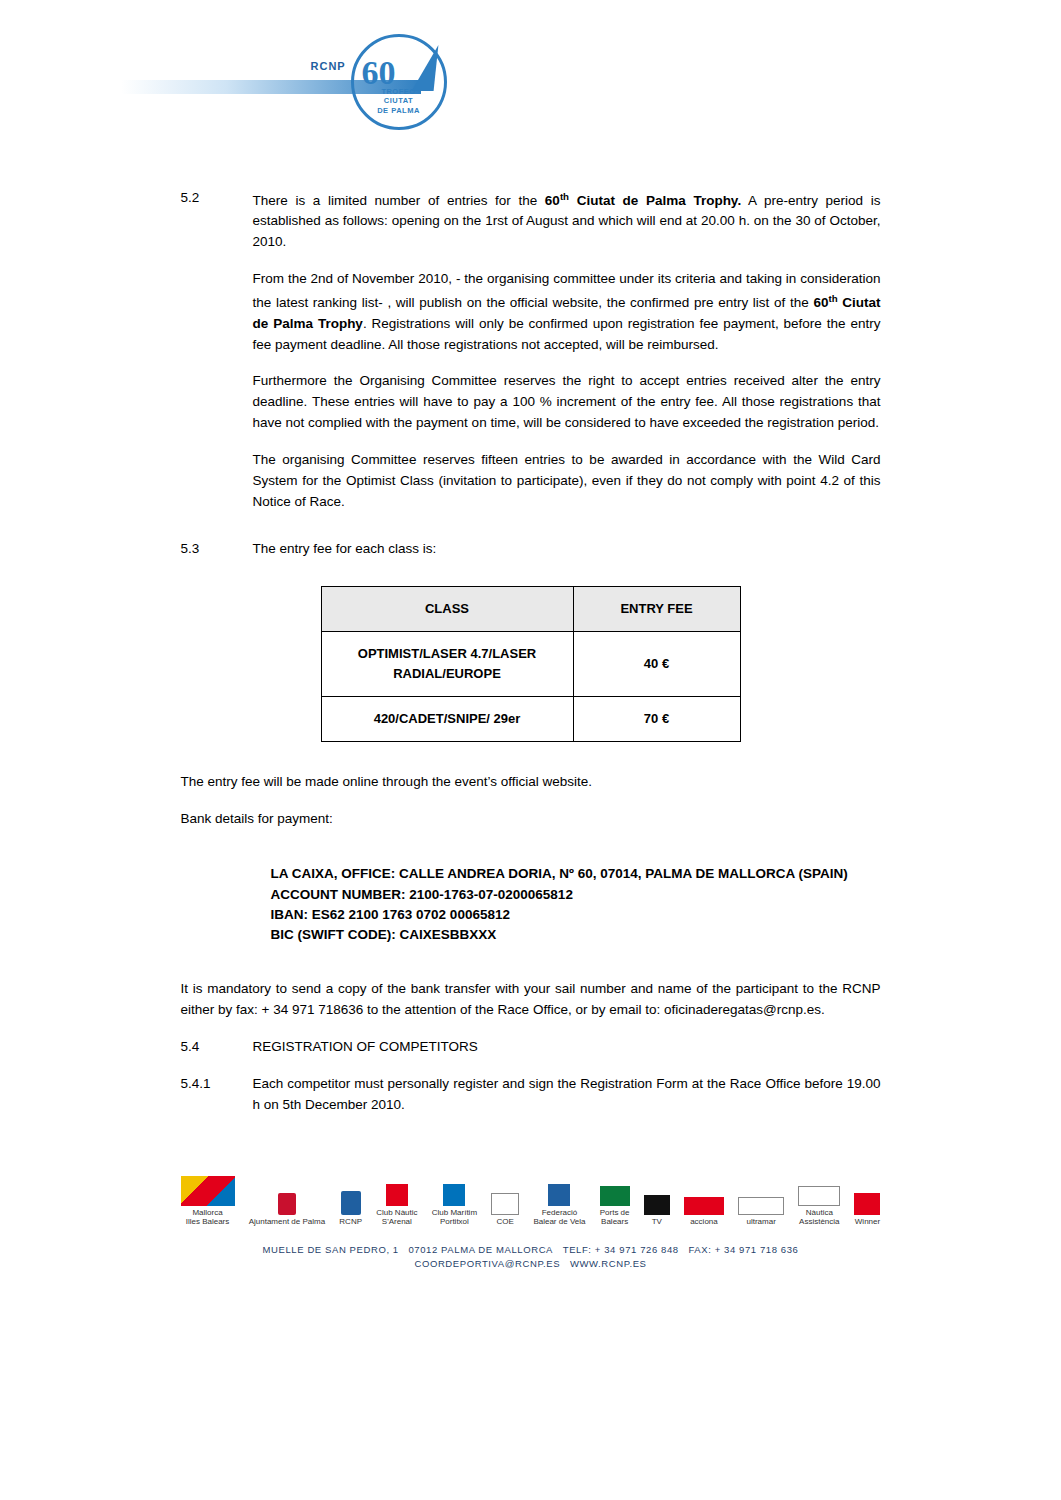RCNP
60 Trofeo
Ciutat
de Palma
5.2
There is a limited number of entries for the 60th Ciutat de Palma Trophy. A pre-entry period is established as follows: opening on the 1rst of August and which will end at 20.00 h. on the 30 of October, 2010.
From the 2nd of November 2010, - the organising committee under its criteria and taking in consideration the latest ranking list- , will publish on the official website, the confirmed pre entry list of the 60th Ciutat de Palma Trophy. Registrations will only be confirmed upon registration fee payment, before the entry fee payment deadline. All those registrations not accepted, will be reimbursed.
Furthermore the Organising Committee reserves the right to accept entries received alter the entry deadline. These entries will have to pay a 100 % increment of the entry fee. All those registrations that have not complied with the payment on time, will be considered to have exceeded the registration period.
The organising Committee reserves fifteen entries to be awarded in accordance with the Wild Card System for the Optimist Class (invitation to participate), even if they do not comply with point 4.2 of this Notice of Race.
5.3
The entry fee for each class is:
| CLASS | ENTRY FEE |
| --- | --- |
| OPTIMIST/LASER 4.7/LASER RADIAL/EUROPE | 40 € |
| 420/CADET/SNIPE/ 29er | 70 € |
The entry fee will be made online through the event’s official website.
Bank details for payment:
LA CAIXA, OFFICE: CALLE ANDREA DORIA, Nº 60, 07014, PALMA DE MALLORCA (SPAIN)
ACCOUNT NUMBER: 2100-1763-07-0200065812
IBAN: ES62 2100 1763 0702 00065812
BIC (SWIFT CODE): CAIXESBBXXX
It is mandatory to send a copy of the bank transfer with your sail number and name of the participant to the RCNP either by fax: + 34 971 718636 to the attention of the Race Office, or by email to: oficinaderegatas@rcnp.es.
5.4
REGISTRATION OF COMPETITORS
5.4.1
Each competitor must personally register and sign the Registration Form at the Race Office before 19.00 h on 5th December 2010.
Mallorca
Illes Balears
Ajuntament de Palma
RCNP
Club Nàutic
S'Arenal
Club Marítim
Portitxol
COE
Federació
Balear de Vela
Ports de
Balears
TV
acciona
ultramar
Nàutica
Assistència
Winner
Muelle de San Pedro, 1 07012 Palma de Mallorca Telf: + 34 971 726 848 Fax: + 34 971 718 636
coordeportiva@rcnp.es www.rcnp.es